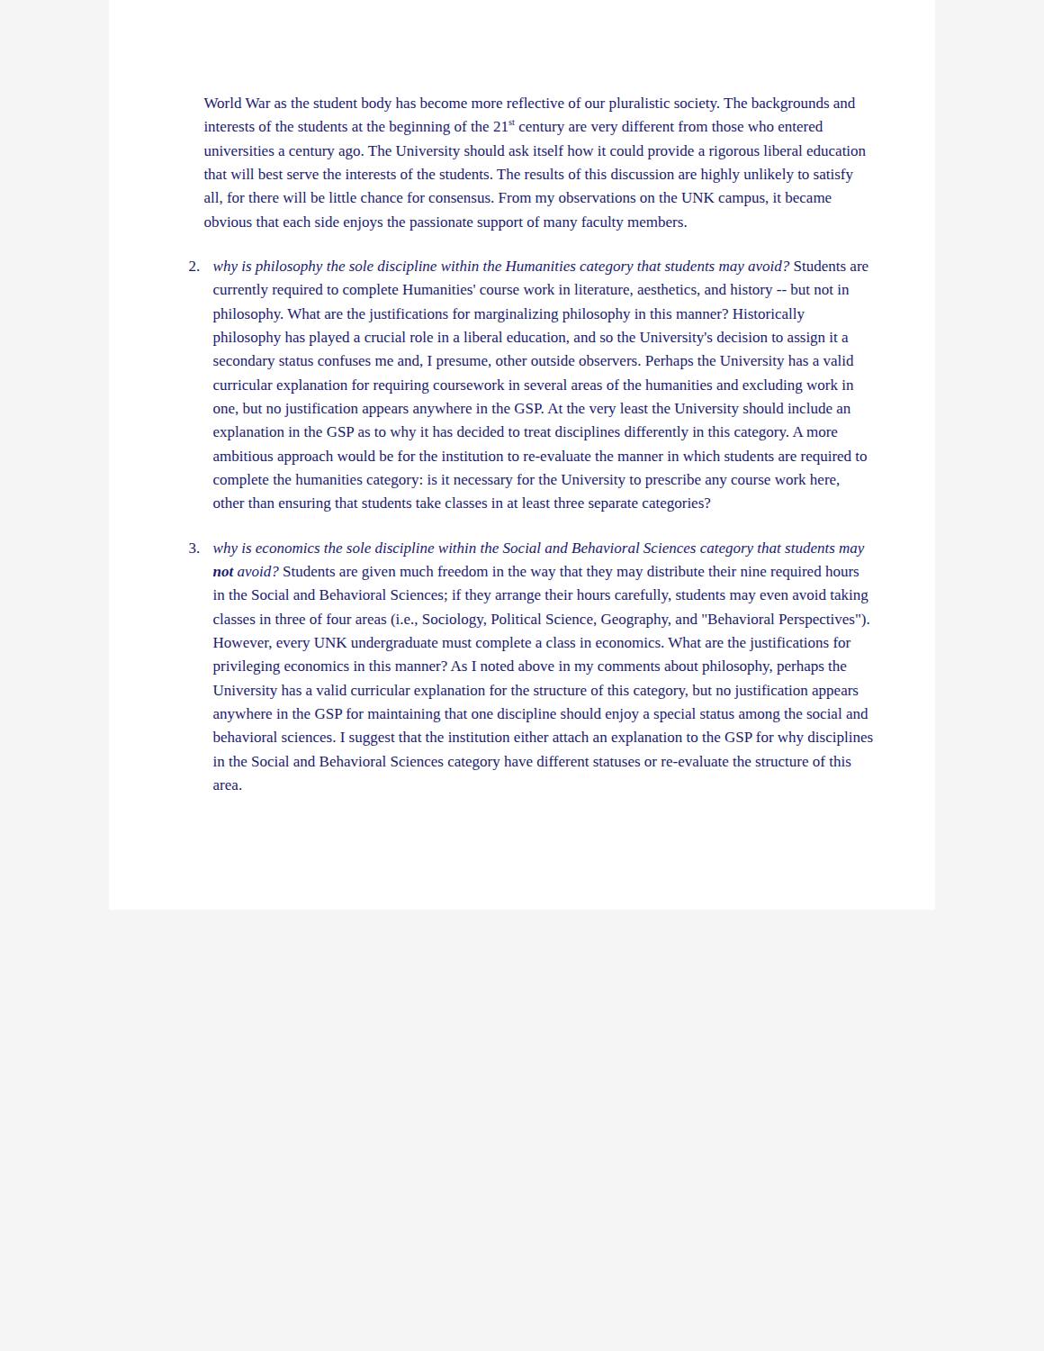World War as the student body has become more reflective of our pluralistic society. The backgrounds and interests of the students at the beginning of the 21st century are very different from those who entered universities a century ago. The University should ask itself how it could provide a rigorous liberal education that will best serve the interests of the students. The results of this discussion are highly unlikely to satisfy all, for there will be little chance for consensus. From my observations on the UNK campus, it became obvious that each side enjoys the passionate support of many faculty members.
why is philosophy the sole discipline within the Humanities category that students may avoid? Students are currently required to complete Humanities' course work in literature, aesthetics, and history -- but not in philosophy. What are the justifications for marginalizing philosophy in this manner? Historically philosophy has played a crucial role in a liberal education, and so the University's decision to assign it a secondary status confuses me and, I presume, other outside observers. Perhaps the University has a valid curricular explanation for requiring coursework in several areas of the humanities and excluding work in one, but no justification appears anywhere in the GSP. At the very least the University should include an explanation in the GSP as to why it has decided to treat disciplines differently in this category. A more ambitious approach would be for the institution to re-evaluate the manner in which students are required to complete the humanities category: is it necessary for the University to prescribe any course work here, other than ensuring that students take classes in at least three separate categories?
why is economics the sole discipline within the Social and Behavioral Sciences category that students may not avoid? Students are given much freedom in the way that they may distribute their nine required hours in the Social and Behavioral Sciences; if they arrange their hours carefully, students may even avoid taking classes in three of four areas (i.e., Sociology, Political Science, Geography, and "Behavioral Perspectives"). However, every UNK undergraduate must complete a class in economics. What are the justifications for privileging economics in this manner? As I noted above in my comments about philosophy, perhaps the University has a valid curricular explanation for the structure of this category, but no justification appears anywhere in the GSP for maintaining that one discipline should enjoy a special status among the social and behavioral sciences. I suggest that the institution either attach an explanation to the GSP for why disciplines in the Social and Behavioral Sciences category have different statuses or re-evaluate the structure of this area.